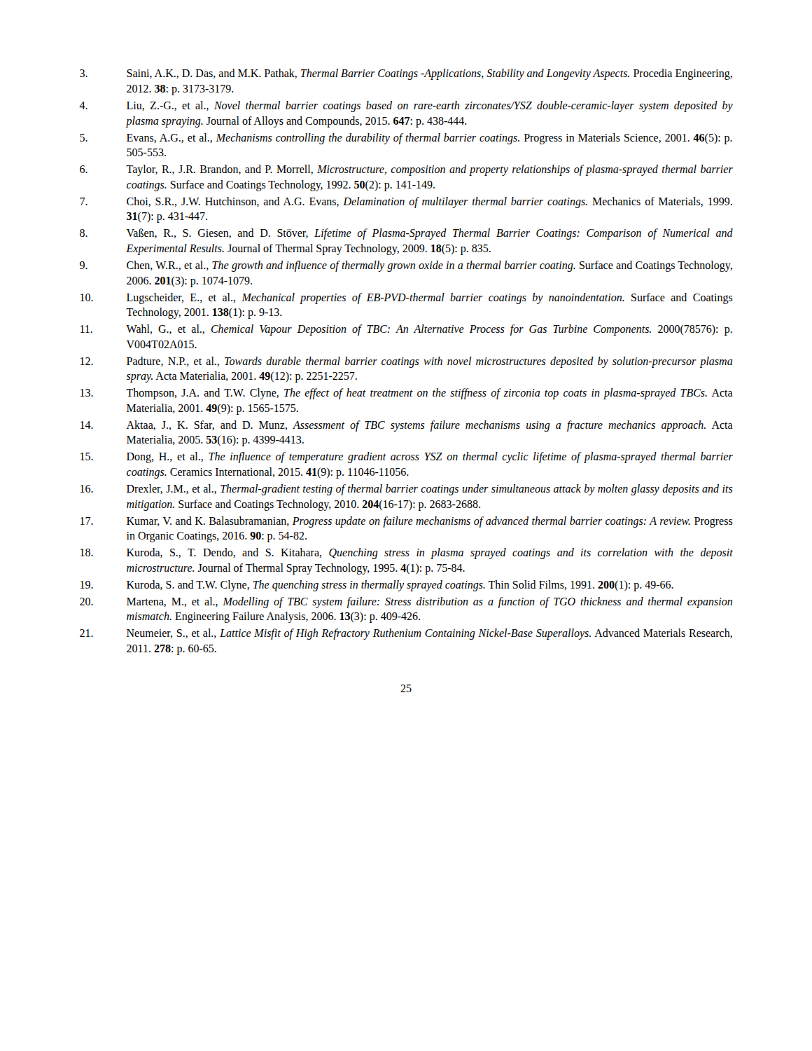3. Saini, A.K., D. Das, and M.K. Pathak, Thermal Barrier Coatings -Applications, Stability and Longevity Aspects. Procedia Engineering, 2012. 38: p. 3173-3179.
4. Liu, Z.-G., et al., Novel thermal barrier coatings based on rare-earth zirconates/YSZ double-ceramic-layer system deposited by plasma spraying. Journal of Alloys and Compounds, 2015. 647: p. 438-444.
5. Evans, A.G., et al., Mechanisms controlling the durability of thermal barrier coatings. Progress in Materials Science, 2001. 46(5): p. 505-553.
6. Taylor, R., J.R. Brandon, and P. Morrell, Microstructure, composition and property relationships of plasma-sprayed thermal barrier coatings. Surface and Coatings Technology, 1992. 50(2): p. 141-149.
7. Choi, S.R., J.W. Hutchinson, and A.G. Evans, Delamination of multilayer thermal barrier coatings. Mechanics of Materials, 1999. 31(7): p. 431-447.
8. Vaßen, R., S. Giesen, and D. Stöver, Lifetime of Plasma-Sprayed Thermal Barrier Coatings: Comparison of Numerical and Experimental Results. Journal of Thermal Spray Technology, 2009. 18(5): p. 835.
9. Chen, W.R., et al., The growth and influence of thermally grown oxide in a thermal barrier coating. Surface and Coatings Technology, 2006. 201(3): p. 1074-1079.
10. Lugscheider, E., et al., Mechanical properties of EB-PVD-thermal barrier coatings by nanoindentation. Surface and Coatings Technology, 2001. 138(1): p. 9-13.
11. Wahl, G., et al., Chemical Vapour Deposition of TBC: An Alternative Process for Gas Turbine Components. 2000(78576): p. V004T02A015.
12. Padture, N.P., et al., Towards durable thermal barrier coatings with novel microstructures deposited by solution-precursor plasma spray. Acta Materialia, 2001. 49(12): p. 2251-2257.
13. Thompson, J.A. and T.W. Clyne, The effect of heat treatment on the stiffness of zirconia top coats in plasma-sprayed TBCs. Acta Materialia, 2001. 49(9): p. 1565-1575.
14. Aktaa, J., K. Sfar, and D. Munz, Assessment of TBC systems failure mechanisms using a fracture mechanics approach. Acta Materialia, 2005. 53(16): p. 4399-4413.
15. Dong, H., et al., The influence of temperature gradient across YSZ on thermal cyclic lifetime of plasma-sprayed thermal barrier coatings. Ceramics International, 2015. 41(9): p. 11046-11056.
16. Drexler, J.M., et al., Thermal-gradient testing of thermal barrier coatings under simultaneous attack by molten glassy deposits and its mitigation. Surface and Coatings Technology, 2010. 204(16-17): p. 2683-2688.
17. Kumar, V. and K. Balasubramanian, Progress update on failure mechanisms of advanced thermal barrier coatings: A review. Progress in Organic Coatings, 2016. 90: p. 54-82.
18. Kuroda, S., T. Dendo, and S. Kitahara, Quenching stress in plasma sprayed coatings and its correlation with the deposit microstructure. Journal of Thermal Spray Technology, 1995. 4(1): p. 75-84.
19. Kuroda, S. and T.W. Clyne, The quenching stress in thermally sprayed coatings. Thin Solid Films, 1991. 200(1): p. 49-66.
20. Martena, M., et al., Modelling of TBC system failure: Stress distribution as a function of TGO thickness and thermal expansion mismatch. Engineering Failure Analysis, 2006. 13(3): p. 409-426.
21. Neumeier, S., et al., Lattice Misfit of High Refractory Ruthenium Containing Nickel-Base Superalloys. Advanced Materials Research, 2011. 278: p. 60-65.
25